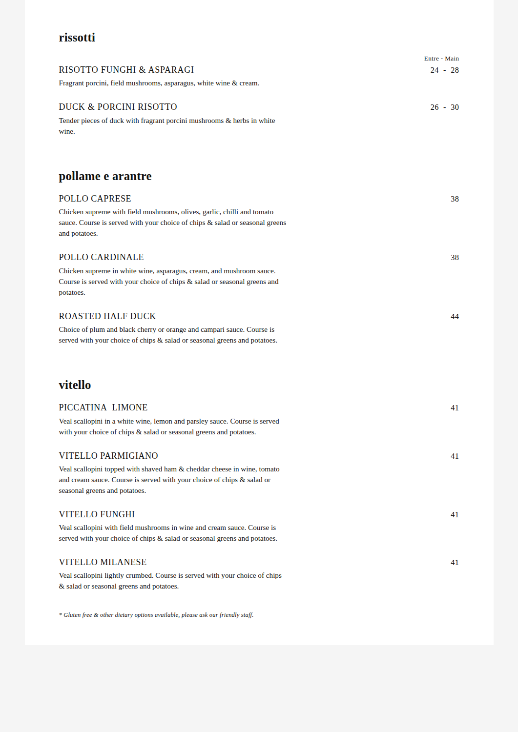rissotti
Entre - Main
Risotto Funghi & Asparagi
Fragrant porcini, field mushrooms, asparagus, white wine & cream.
24 - 28
Duck & Porcini Risotto
Tender pieces of duck with fragrant porcini mushrooms & herbs in white wine.
26 - 30
pollame e arantre
Pollo Caprese
Chicken supreme with field mushrooms, olives, garlic, chilli and tomato sauce. Course is served with your choice of chips & salad or seasonal greens and potatoes.
38
Pollo Cardinale
Chicken supreme in white wine, asparagus, cream, and mushroom sauce. Course is served with your choice of chips & salad or seasonal greens and potatoes.
38
Roasted Half Duck
Choice of plum and black cherry or orange and campari sauce. Course is served with your choice of chips & salad or seasonal greens and potatoes.
44
vitello
Piccatina Limone
Veal scallopini in a white wine, lemon and parsley sauce. Course is served with your choice of chips & salad or seasonal greens and potatoes.
41
Vitello Parmigiano
Veal scallopini topped with shaved ham & cheddar cheese in wine, tomato and cream sauce. Course is served with your choice of chips & salad or seasonal greens and potatoes.
41
Vitello Funghi
Veal scallopini with field mushrooms in wine and cream sauce. Course is served with your choice of chips & salad or seasonal greens and potatoes.
41
Vitello Milanese
Veal scallopini lightly crumbed. Course is served with your choice of chips & salad or seasonal greens and potatoes.
41
* Gluten free & other dietary options available, please ask our friendly staff.